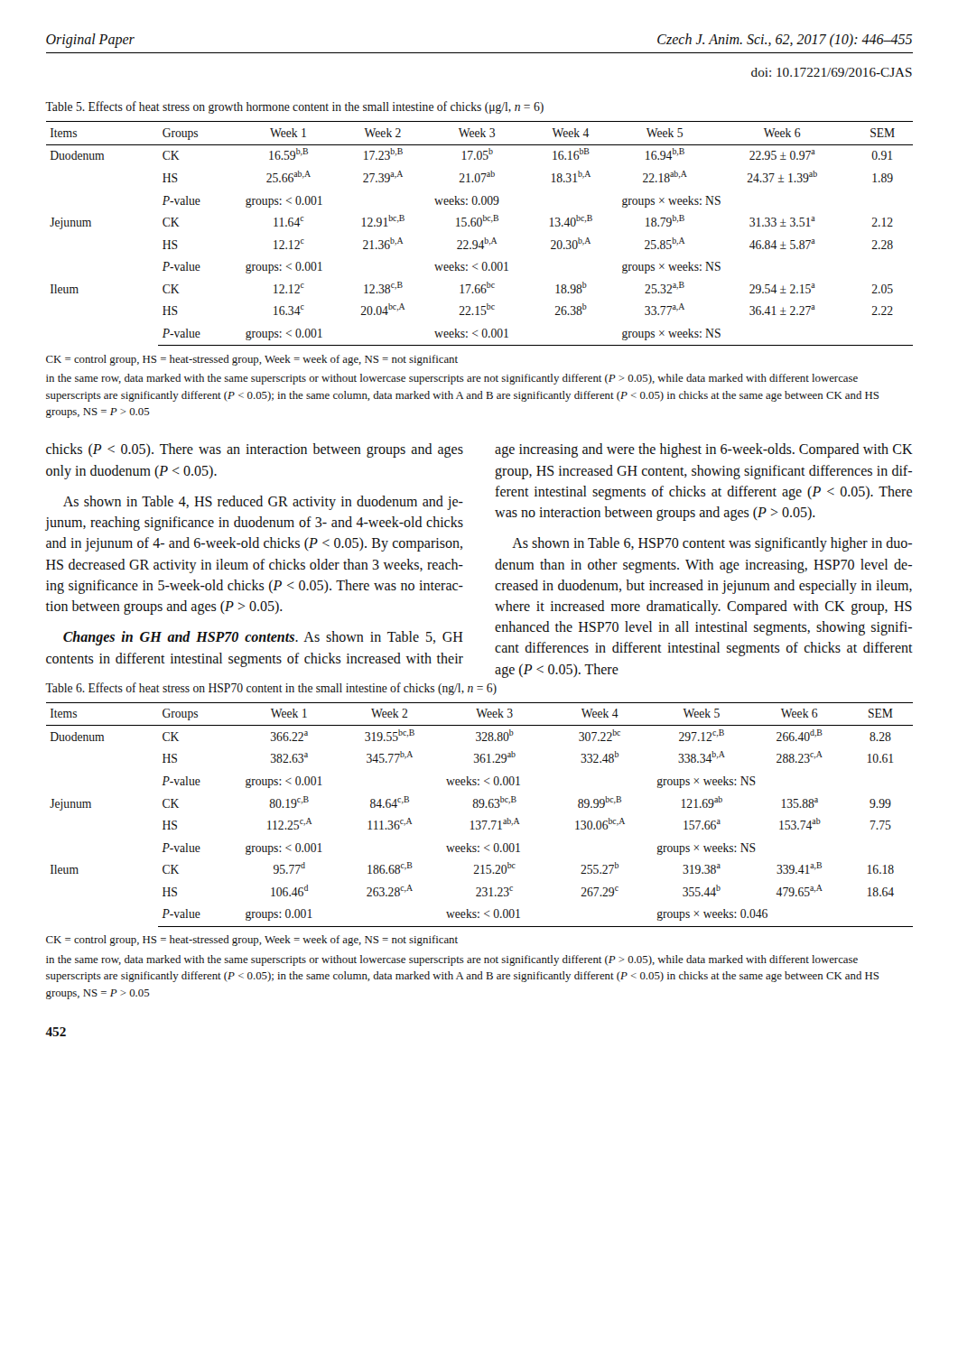Original Paper Czech J. Anim. Sci., 62, 2017 (10): 446–455
doi: 10.17221/69/2016-CJAS
Table 5. Effects of heat stress on growth hormone content in the small intestine of chicks (μg/l, n = 6)
| Items | Groups | Week 1 | Week 2 | Week 3 | Week 4 | Week 5 | Week 6 | SEM |
| --- | --- | --- | --- | --- | --- | --- | --- | --- |
| Duodenum | CK | 16.59 b,B | 17.23 b,B | 17.05 b | 16.16 bB | 16.94 b,B | 22.95 ± 0.97 a | 0.91 |
| HS | 25.66 ab,A | 27.39 a,A | 21.07 ab | 18.31 b,A | 22.18 ab,A | 24.37 ± 1.39 ab | 1.89 |
| P -value | groups: < 0.001 | weeks: 0.009 | groups × weeks: NS |
| Jejunum | CK | 11.64 c | 12.91 bc,B | 15.60 bc,B | 13.40 bc,B | 18.79 b,B | 31.33 ± 3.51 a | 2.12 |
| HS | 12.12 c | 21.36 b,A | 22.94 b,A | 20.30 b,A | 25.85 b,A | 46.84 ± 5.87 a | 2.28 |
| P -value | groups: < 0.001 | weeks: < 0.001 | groups × weeks: NS |
| Ileum | CK | 12.12 c | 12.38 c,B | 17.66 bc | 18.98 b | 25.32 a,B | 29.54 ± 2.15 a | 2.05 |
| HS | 16.34 c | 20.04 bc,A | 22.15 bc | 26.38 b | 33.77 a,A | 36.41 ± 2.27 a | 2.22 |
| P -value | groups: < 0.001 | weeks: < 0.001 | groups × weeks: NS |
CK = control group, HS = heat-stressed group, Week = week of age, NS = not significant
in the same row, data marked with the same superscripts or without lowercase superscripts are not significantly different (P > 0.05), while data marked with different lowercase superscripts are significantly different (P < 0.05); in the same column, data marked with A and B are significantly different (P < 0.05) in chicks at the same age between CK and HS groups, NS = P > 0.05
chicks (P < 0.05). There was an interaction between groups and ages only in duodenum (P < 0.05).
As shown in Table 4, HS reduced GR activity in duodenum and jejunum, reaching significance in duodenum of 3- and 4-week-old chicks and in jejunum of 4- and 6-week-old chicks (P < 0.05). By comparison, HS decreased GR activity in ileum of chicks older than 3 weeks, reaching significance in 5-week-old chicks (P < 0.05). There was no interaction between groups and ages (P > 0.05).
Changes in GH and HSP70 contents. As shown in Table 5, GH contents in different intestinal segments of chicks increased with their age increasing and were the highest in 6-week-olds. Compared with CK group, HS increased GH content, showing significant differences in different intestinal segments of chicks at different age (P < 0.05). There was no interaction between groups and ages (P > 0.05).
As shown in Table 6, HSP70 content was significantly higher in duodenum than in other segments. With age increasing, HSP70 level decreased in duodenum, but increased in jejunum and especially in ileum, where it increased more dramatically. Compared with CK group, HS enhanced the HSP70 level in all intestinal segments, showing significant differences in different intestinal segments of chicks at different age (P < 0.05). There
Table 6. Effects of heat stress on HSP70 content in the small intestine of chicks (ng/l, n = 6)
| Items | Groups | Week 1 | Week 2 | Week 3 | Week 4 | Week 5 | Week 6 | SEM |
| --- | --- | --- | --- | --- | --- | --- | --- | --- |
| Duodenum | CK | 366.22 a | 319.55 bc,B | 328.80 b | 307.22 bc | 297.12 c,B | 266.40 d,B | 8.28 |
| HS | 382.63 a | 345.77 b,A | 361.29 ab | 332.48 b | 338.34 b,A | 288.23 c,A | 10.61 |
| P -value | groups: < 0.001 | weeks: < 0.001 | groups × weeks: NS |
| Jejunum | CK | 80.19 c,B | 84.64 c,B | 89.63 bc,B | 89.99 bc,B | 121.69 ab | 135.88 a | 9.99 |
| HS | 112.25 c,A | 111.36 c,A | 137.71 ab,A | 130.06 bc,A | 157.66 a | 153.74 ab | 7.75 |
| P -value | groups: < 0.001 | weeks: < 0.001 | groups × weeks: NS |
| Ileum | CK | 95.77 d | 186.68 c,B | 215.20 bc | 255.27 b | 319.38 a | 339.41 a,B | 16.18 |
| HS | 106.46 d | 263.28 c,A | 231.23 c | 267.29 c | 355.44 b | 479.65 a,A | 18.64 |
| P -value | groups: 0.001 | weeks: < 0.001 | groups × weeks: 0.046 |
CK = control group, HS = heat-stressed group, Week = week of age, NS = not significant
in the same row, data marked with the same superscripts or without lowercase superscripts are not significantly different (P > 0.05), while data marked with different lowercase superscripts are significantly different (P < 0.05); in the same column, data marked with A and B are significantly different (P < 0.05) in chicks at the same age between CK and HS groups, NS = P > 0.05
452